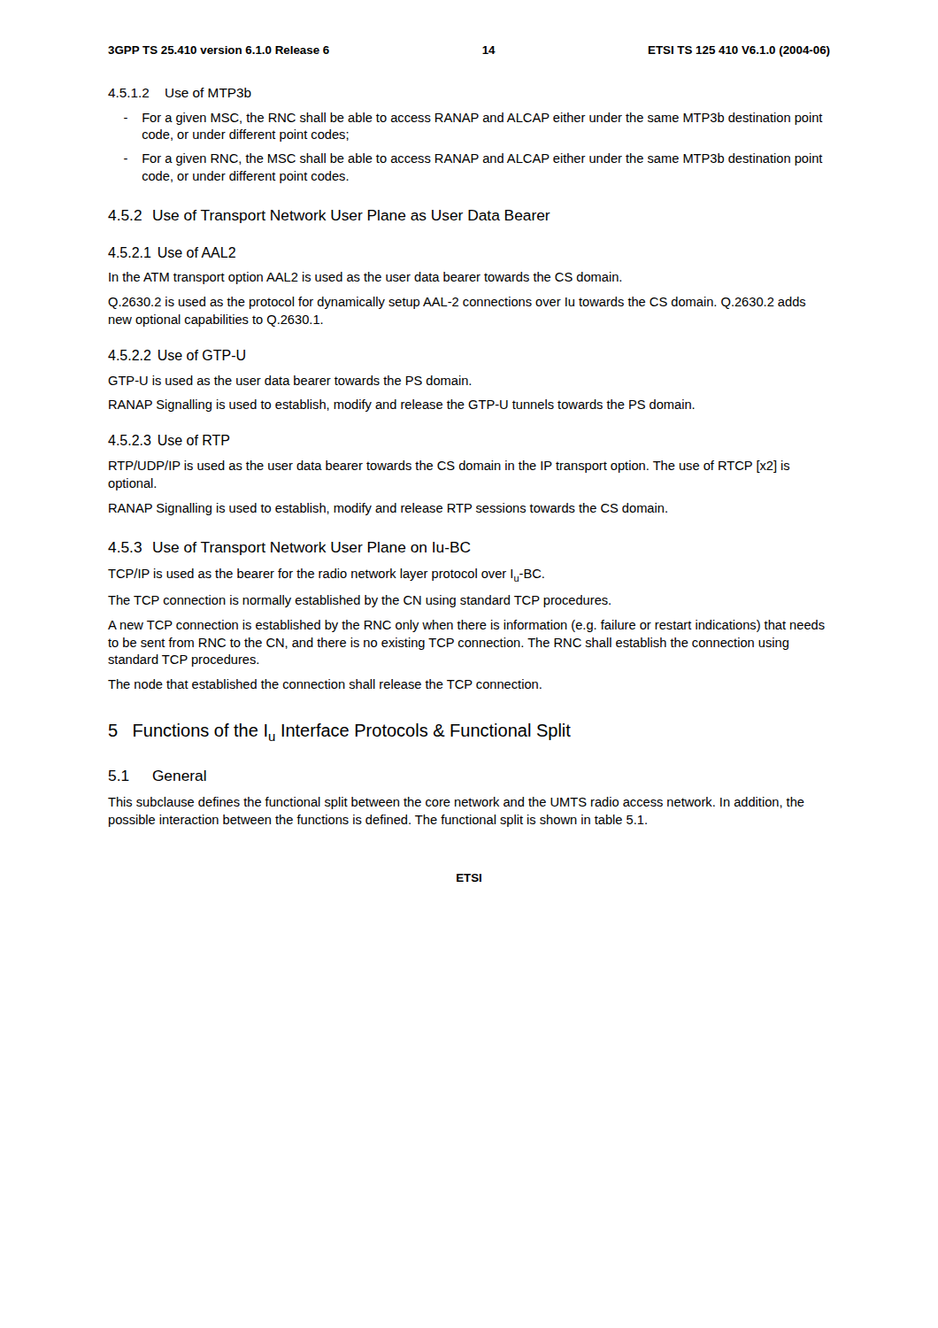3GPP TS 25.410 version 6.1.0 Release 6
14
ETSI TS 125 410 V6.1.0 (2004-06)
4.5.1.2 Use of MTP3b
For a given MSC, the RNC shall be able to access RANAP and ALCAP either under the same MTP3b destination point code, or under different point codes;
For a given RNC, the MSC shall be able to access RANAP and ALCAP either under the same MTP3b destination point code, or under different point codes.
4.5.2 Use of Transport Network User Plane as User Data Bearer
4.5.2.1 Use of AAL2
In the ATM transport option AAL2 is used as the user data bearer towards the CS domain.
Q.2630.2 is used as the protocol for dynamically setup AAL-2 connections over Iu towards the CS domain. Q.2630.2 adds new optional capabilities to Q.2630.1.
4.5.2.2 Use of GTP-U
GTP-U is used as the user data bearer towards the PS domain.
RANAP Signalling is used to establish, modify and release the GTP-U tunnels towards the PS domain.
4.5.2.3 Use of RTP
RTP/UDP/IP is used as the user data bearer towards the CS domain in the IP transport option. The use of RTCP [x2] is optional.
RANAP Signalling is used to establish, modify and release RTP sessions towards the CS domain.
4.5.3 Use of Transport Network User Plane on Iu-BC
TCP/IP is used as the bearer for the radio network layer protocol over Iu-BC.
The TCP connection is normally established by the CN using standard TCP procedures.
A new TCP connection is established by the RNC only when there is information (e.g. failure or restart indications) that needs to be sent from RNC to the CN, and there is no existing TCP connection. The RNC shall establish the connection using standard TCP procedures.
The node that established the connection shall release the TCP connection.
5 Functions of the Iu Interface Protocols & Functional Split
5.1 General
This subclause defines the functional split between the core network and the UMTS radio access network. In addition, the possible interaction between the functions is defined. The functional split is shown in table 5.1.
ETSI